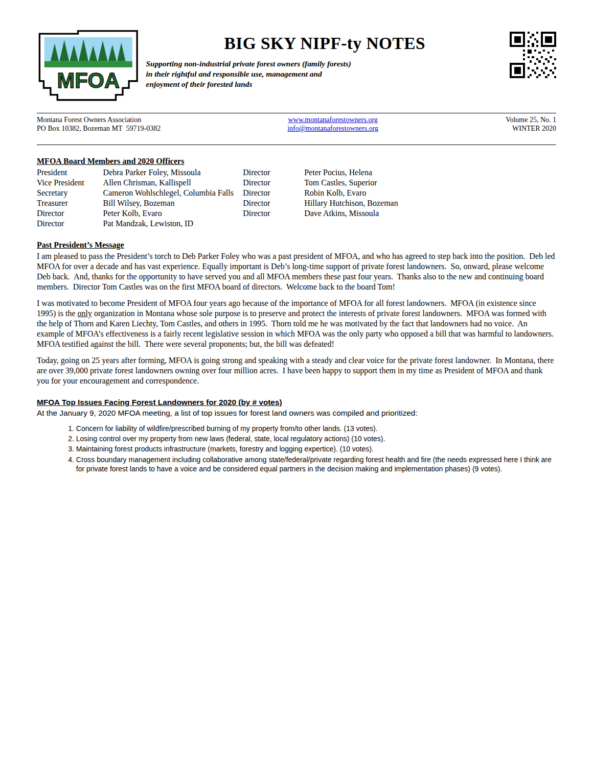MFOA
BIG SKY NIPF-ty NOTES
Supporting non-industrial private forest owners (family forests)
in their rightful and responsible use, management and
enjoyment of their forested lands
| Montana Forest Owners Association | www.montanaforestowners.org | Volume 25, No. 1 |
| PO Box 10382, Bozeman MT 59719-0382 | info@montanaforestowners.org | WINTER 2020 |
MFOA Board Members and 2020 Officers
| President | Debra Parker Foley, Missoula | Director | Peter Pocius, Helena |
| Vice President | Allen Chrisman, Kallispell | Director | Tom Castles, Superior |
| Secretary | Cameron Wohlschlegel, Columbia Falls | Director | Robin Kolb, Evaro |
| Treasurer | Bill Wilsey, Bozeman | Director | Hillary Hutchison, Bozeman |
| Director | Peter Kolb, Evaro | Director | Dave Atkins, Missoula |
| Director | Pat Mandzak, Lewiston, ID | | |
Past President’s Message
I am pleased to pass the President’s torch to Deb Parker Foley who was a past president of MFOA, and who has agreed to step back into the position. Deb led MFOA for over a decade and has vast experience. Equally important is Deb’s long-time support of private forest landowners. So, onward, please welcome Deb back. And, thanks for the opportunity to have served you and all MFOA members these past four years. Thanks also to the new and continuing board members. Director Tom Castles was on the first MFOA board of directors. Welcome back to the board Tom!
I was motivated to become President of MFOA four years ago because of the importance of MFOA for all forest landowners. MFOA (in existence since 1995) is the only organization in Montana whose sole purpose is to preserve and protect the interests of private forest landowners. MFOA was formed with the help of Thorn and Karen Liechty, Tom Castles, and others in 1995. Thorn told me he was motivated by the fact that landowners had no voice. An example of MFOA’s effectiveness is a fairly recent legislative session in which MFOA was the only party who opposed a bill that was harmful to landowners. MFOA testified against the bill. There were several proponents; but, the bill was defeated!
Today, going on 25 years after forming, MFOA is going strong and speaking with a steady and clear voice for the private forest landowner. In Montana, there are over 39,000 private forest landowners owning over four million acres. I have been happy to support them in my time as President of MFOA and thank you for your encouragement and correspondence.
MFOA Top Issues Facing Forest Landowners for 2020 (by # votes)
At the January 9, 2020 MFOA meeting, a list of top issues for forest land owners was compiled and prioritized:
Concern for liability of wildfire/prescribed burning of my property from/to other lands. (13 votes).
Losing control over my property from new laws (federal, state, local regulatory actions) (10 votes).
Maintaining forest products infrastructure (markets, forestry and logging expertice). (10 votes).
Cross boundary management including collaborative among state/federal/private regarding forest health and fire (the needs expressed here I think are for private forest lands to have a voice and be considered equal partners in the decision making and implementation phases) (9 votes).